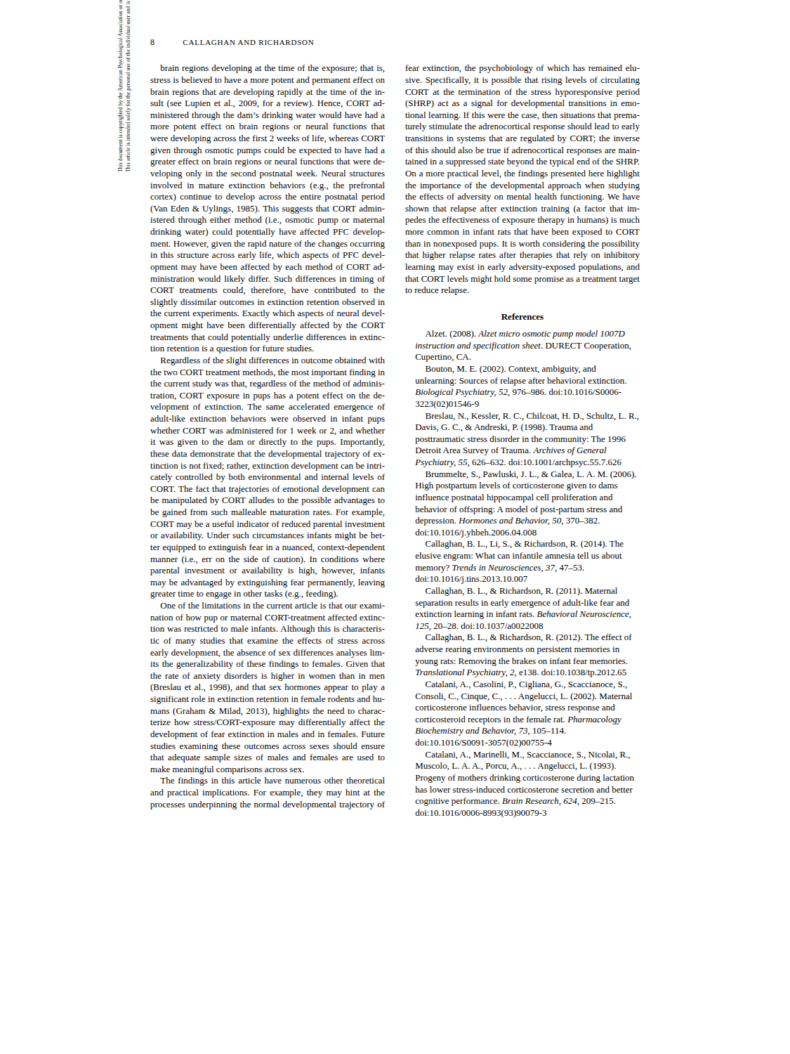This document is copyrighted by the American Psychological Association or one of its allied publishers.
This article is intended solely for the personal use of the individual user and is not to be disseminated broadly.
8 Callaghan and Richardson
brain regions developing at the time of the exposure; that is, stress is believed to have a more potent and permanent effect on brain regions that are developing rapidly at the time of the insult (see Lupien et al., 2009, for a review). Hence, CORT administered through the dam’s drinking water would have had a more potent effect on brain regions or neural functions that were developing across the first 2 weeks of life, whereas CORT given through osmotic pumps could be expected to have had a greater effect on brain regions or neural functions that were developing only in the second postnatal week. Neural structures involved in mature extinction behaviors (e.g., the prefrontal cortex) continue to develop across the entire postnatal period (Van Eden & Uylings, 1985). This suggests that CORT administered through either method (i.e., osmotic pump or maternal drinking water) could potentially have affected PFC development. However, given the rapid nature of the changes occurring in this structure across early life, which aspects of PFC development may have been affected by each method of CORT administration would likely differ. Such differences in timing of CORT treatments could, therefore, have contributed to the slightly dissimilar outcomes in extinction retention observed in the current experiments. Exactly which aspects of neural development might have been differentially affected by the CORT treatments that could potentially underlie differences in extinction retention is a question for future studies.
Regardless of the slight differences in outcome obtained with the two CORT treatment methods, the most important finding in the current study was that, regardless of the method of administration, CORT exposure in pups has a potent effect on the development of extinction. The same accelerated emergence of adult-like extinction behaviors were observed in infant pups whether CORT was administered for 1 week or 2, and whether it was given to the dam or directly to the pups. Importantly, these data demonstrate that the developmental trajectory of extinction is not fixed; rather, extinction development can be intricately controlled by both environmental and internal levels of CORT. The fact that trajectories of emotional development can be manipulated by CORT alludes to the possible advantages to be gained from such malleable maturation rates. For example, CORT may be a useful indicator of reduced parental investment or availability. Under such circumstances infants might be better equipped to extinguish fear in a nuanced, context-dependent manner (i.e., err on the side of caution). In conditions where parental investment or availability is high, however, infants may be advantaged by extinguishing fear permanently, leaving greater time to engage in other tasks (e.g., feeding).
One of the limitations in the current article is that our examination of how pup or maternal CORT-treatment affected extinction was restricted to male infants. Although this is characteristic of many studies that examine the effects of stress across early development, the absence of sex differences analyses limits the generalizability of these findings to females. Given that the rate of anxiety disorders is higher in women than in men (Breslau et al., 1998), and that sex hormones appear to play a significant role in extinction retention in female rodents and humans (Graham & Milad, 2013), highlights the need to characterize how stress/CORT-exposure may differentially affect the development of fear extinction in males and in females. Future studies examining these outcomes across sexes should ensure that adequate sample sizes of males and females are used to make meaningful comparisons across sex.
The findings in this article have numerous other theoretical and practical implications. For example, they may hint at the processes underpinning the normal developmental trajectory of fear extinction, the psychobiology of which has remained elusive. Specifically, it is possible that rising levels of circulating CORT at the termination of the stress hyporesponsive period (SHRP) act as a signal for developmental transitions in emotional learning. If this were the case, then situations that prematurely stimulate the adrenocortical response should lead to early transitions in systems that are regulated by CORT; the inverse of this should also be true if adrenocortical responses are maintained in a suppressed state beyond the typical end of the SHRP. On a more practical level, the findings presented here highlight the importance of the developmental approach when studying the effects of adversity on mental health functioning. We have shown that relapse after extinction training (a factor that impedes the effectiveness of exposure therapy in humans) is much more common in infant rats that have been exposed to CORT than in nonexposed pups. It is worth considering the possibility that higher relapse rates after therapies that rely on inhibitory learning may exist in early adversity-exposed populations, and that CORT levels might hold some promise as a treatment target to reduce relapse.
References
Alzet. (2008). Alzet micro osmotic pump model 1007D instruction and specification sheet. DURECT Cooperation, Cupertino, CA.
Bouton, M. E. (2002). Context, ambiguity, and unlearning: Sources of relapse after behavioral extinction. Biological Psychiatry, 52, 976–986. doi:10.1016/S0006-3223(02)01546-9
Breslau, N., Kessler, R. C., Chilcoat, H. D., Schultz, L. R., Davis, G. C., & Andreski, P. (1998). Trauma and posttraumatic stress disorder in the community: The 1996 Detroit Area Survey of Trauma. Archives of General Psychiatry, 55, 626–632. doi:10.1001/archpsyc.55.7.626
Brummelte, S., Pawluski, J. L., & Galea, L. A. M. (2006). High postpartum levels of corticosterone given to dams influence postnatal hippocampal cell proliferation and behavior of offspring: A model of post-partum stress and depression. Hormones and Behavior, 50, 370–382. doi:10.1016/j.yhbeh.2006.04.008
Callaghan, B. L., Li, S., & Richardson, R. (2014). The elusive engram: What can infantile amnesia tell us about memory? Trends in Neurosciences, 37, 47–53. doi:10.1016/j.tins.2013.10.007
Callaghan, B. L., & Richardson, R. (2011). Maternal separation results in early emergence of adult-like fear and extinction learning in infant rats. Behavioral Neuroscience, 125, 20–28. doi:10.1037/a0022008
Callaghan, B. L., & Richardson, R. (2012). The effect of adverse rearing environments on persistent memories in young rats: Removing the brakes on infant fear memories. Translational Psychiatry, 2, e138. doi:10.1038/tp.2012.65
Catalani, A., Casolini, P., Cigliana, G., Scaccianoce, S., Consoli, C., Cinque, C., . . . Angelucci, L. (2002). Maternal corticosterone influences behavior, stress response and corticosteroid receptors in the female rat. Pharmacology Biochemistry and Behavior, 73, 105–114. doi:10.1016/S0091-3057(02)00755-4
Catalani, A., Marinelli, M., Scaccianoce, S., Nicolai, R., Muscolo, L. A. A., Porcu, A., . . . Angelucci, L. (1993). Progeny of mothers drinking corticosterone during lactation has lower stress-induced corticosterone secretion and better cognitive performance. Brain Research, 624, 209–215. doi:10.1016/0006-8993(93)90079-3